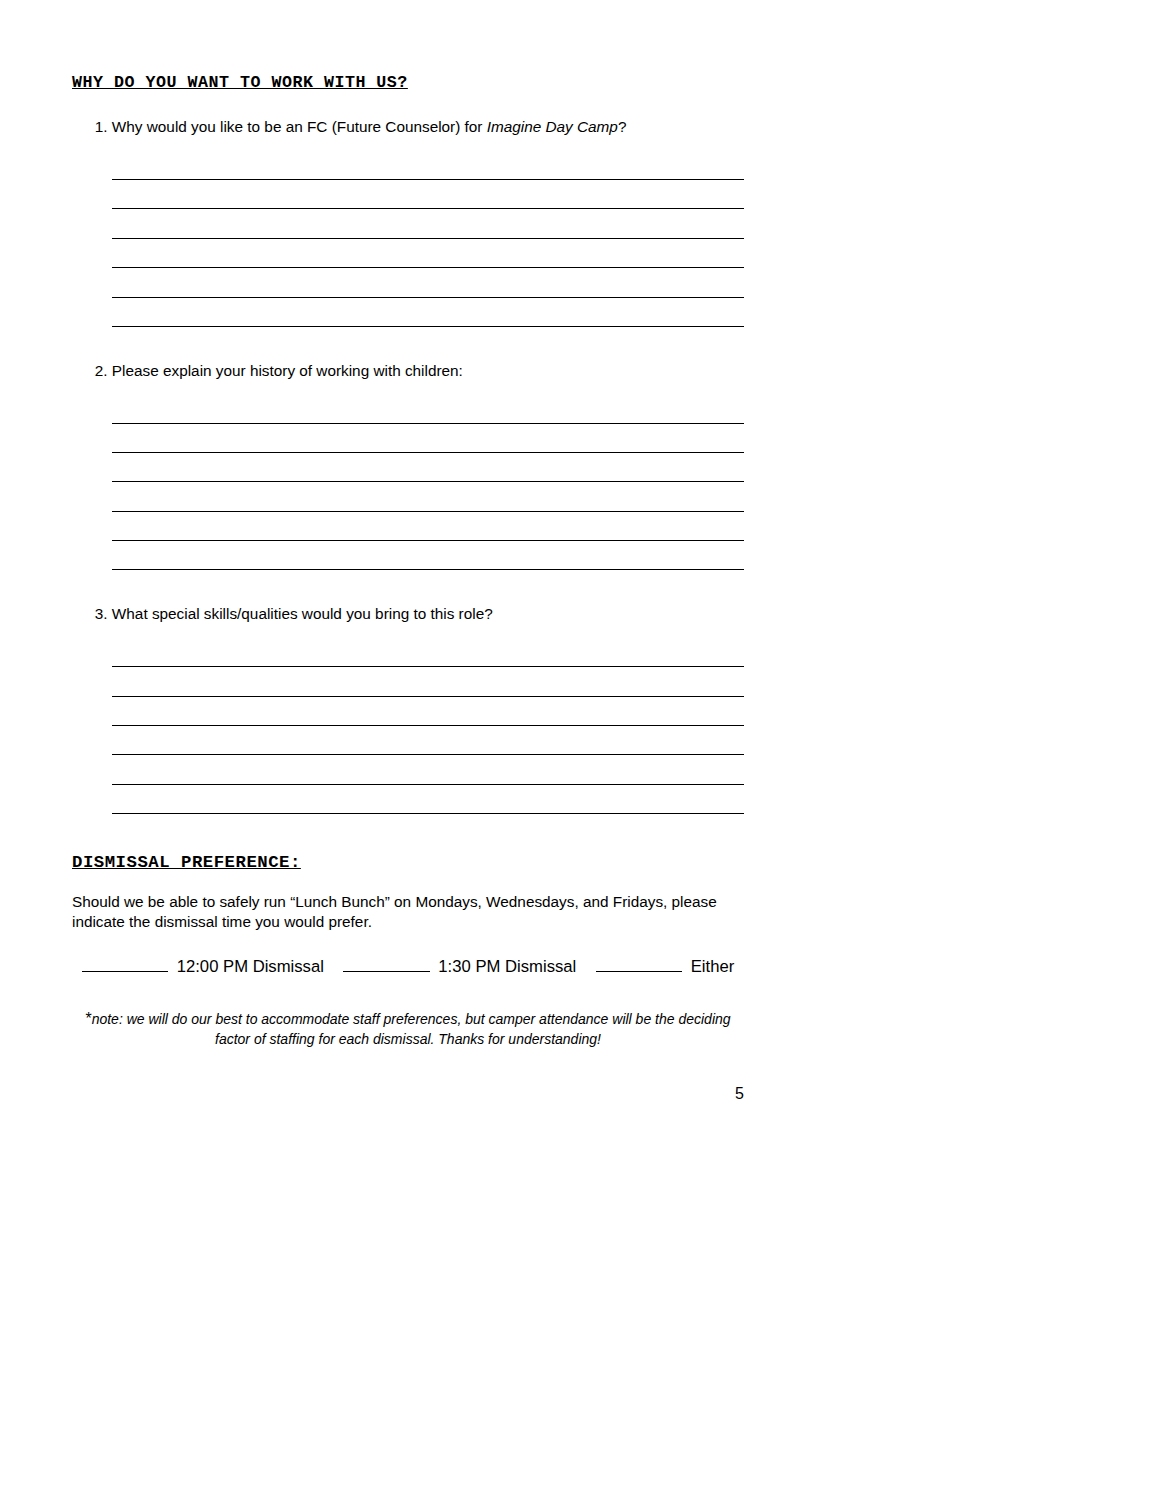Why do you want to work with us?
Why would you like to be an FC (Future Counselor) for Imagine Day Camp?
Please explain your history of working with children:
What special skills/qualities would you bring to this role?
Dismissal Preference:
Should we be able to safely run “Lunch Bunch” on Mondays, Wednesdays, and Fridays, please indicate the dismissal time you would prefer.
12:00 PM Dismissal
1:30 PM Dismissal
Either
*note: we will do our best to accommodate staff preferences, but camper attendance will be the deciding factor of staffing for each dismissal. Thanks for understanding!
5